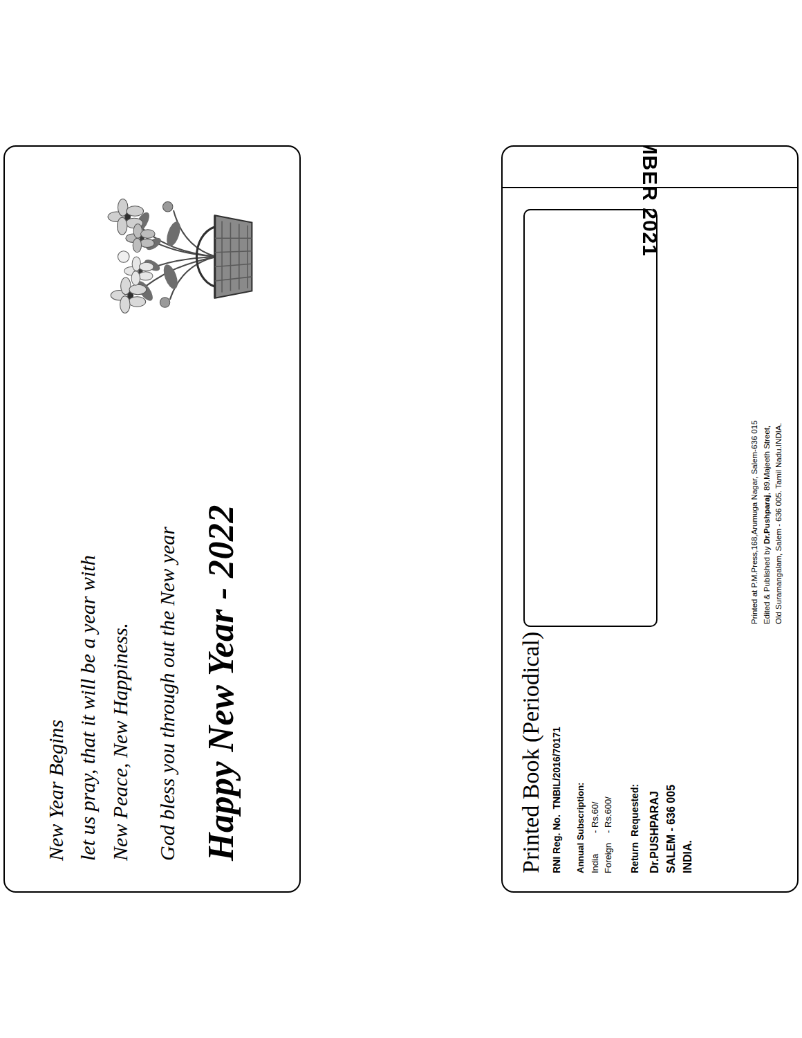New Year Begins
let us pray, that it will be a year with
New Peace, New Happiness.
God bless you through out the New year
Happy New Year - 2022
Printed Book (Periodical)
RNI Reg. No. TNBIL/2016/70171
Annual Subscription:
| India | - Rs.60/ |
| Foreign | - Rs.600/ |
Return Requested:
Dr.PUSHPARAJ
SALEM - 636 005
INDIA.
Printed at P.M.Press,168,Arumuga Nagar, Salem-636 015
Edited & Published by Dr.Pushparaj, 89.Majeeth Street,
Old Suramangalam, Salem - 636 005. Tamil Nadu.INDIA.
DECEMBER 2021